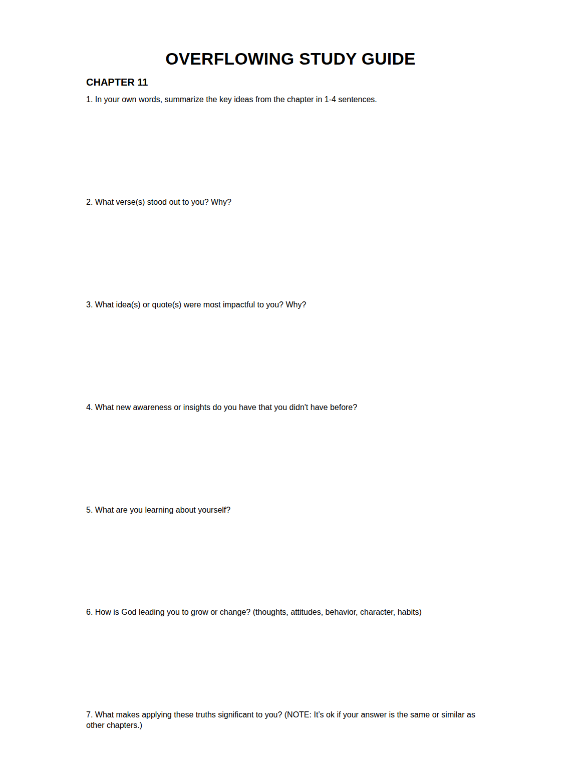OVERFLOWING STUDY GUIDE
CHAPTER 11
1. In your own words, summarize the key ideas from the chapter in 1-4 sentences.
2. What verse(s) stood out to you? Why?
3. What idea(s) or quote(s) were most impactful to you? Why?
4. What new awareness or insights do you have that you didn't have before?
5. What are you learning about yourself?
6. How is God leading you to grow or change? (thoughts, attitudes, behavior, character, habits)
7. What makes applying these truths significant to you? (NOTE: It’s ok if your answer is the same or similar as other chapters.)